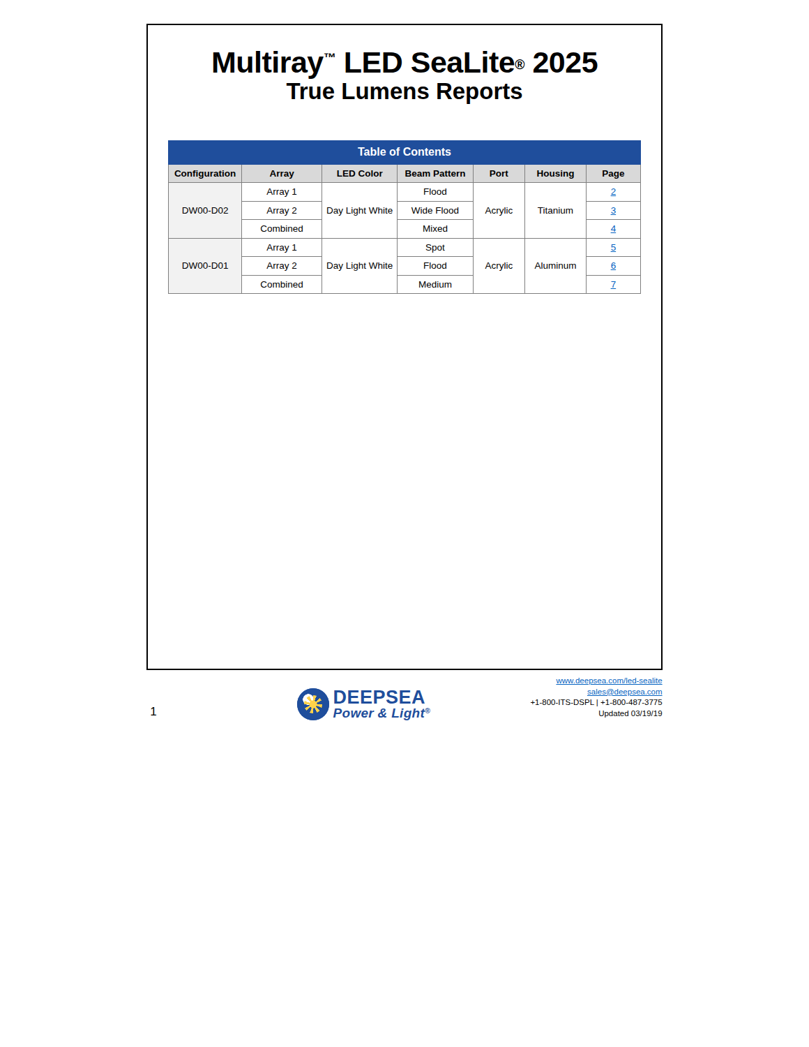Multiray™ LED SeaLite® 2025
True Lumens Reports
| Table of Contents |
| --- |
| Configuration | Array | LED Color | Beam Pattern | Port | Housing | Page |
| DW00-D02 | Array 1 | Day Light White | Flood | Acrylic | Titanium | 2 |
| Array 2 | Wide Flood | 3 |
| Combined | Mixed | 4 |
| DW00-D01 | Array 1 | Day Light White | Spot | Acrylic | Aluminum | 5 |
| Array 2 | Flood | 6 |
| Combined | Medium | 7 |
1
DEEPSEA
Power & Light®
www.deepsea.com/led-sealite
sales@deepsea.com
+1-800-ITS-DSPL | +1-800-487-3775
Updated 03/19/19